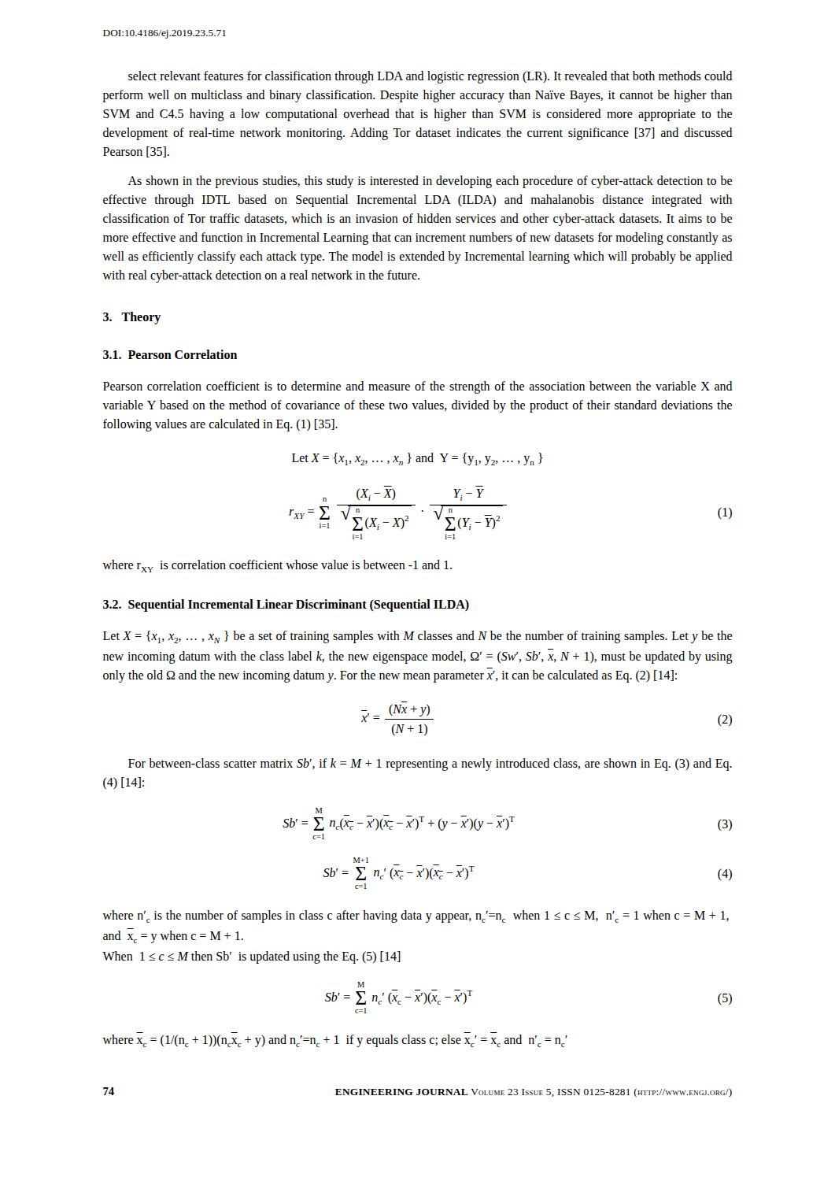DOI:10.4186/ej.2019.23.5.71
select relevant features for classification through LDA and logistic regression (LR). It revealed that both methods could perform well on multiclass and binary classification. Despite higher accuracy than Naïve Bayes, it cannot be higher than SVM and C4.5 having a low computational overhead that is higher than SVM is considered more appropriate to the development of real-time network monitoring. Adding Tor dataset indicates the current significance [37] and discussed Pearson [35].
As shown in the previous studies, this study is interested in developing each procedure of cyber-attack detection to be effective through IDTL based on Sequential Incremental LDA (ILDA) and mahalanobis distance integrated with classification of Tor traffic datasets, which is an invasion of hidden services and other cyber-attack datasets. It aims to be more effective and function in Incremental Learning that can increment numbers of new datasets for modeling constantly as well as efficiently classify each attack type. The model is extended by Incremental learning which will probably be applied with real cyber-attack detection on a real network in the future.
3. Theory
3.1. Pearson Correlation
Pearson correlation coefficient is to determine and measure of the strength of the association between the variable X and variable Y based on the method of covariance of these two values, divided by the product of their standard deviations the following values are calculated in Eq. (1) [35].
Let X = {x1, x2, … , xn } and Y = {y1, y2, … , yn }
rXY = nΣi=1 (Xi − X) nΣi=1(Xi − X)2 · Yi − Y nΣi=1(Yi − Y)2
(1)
where rXY is correlation coefficient whose value is between -1 and 1.
3.2. Sequential Incremental Linear Discriminant (Sequential ILDA)
Let X = {x1, x2, … , xN } be a set of training samples with M classes and N be the number of training samples. Let y be the new incoming datum with the class label k, the new eigenspace model, Ω′ = (Sw′, Sb′, x, N + 1), must be updated by using only the old Ω and the new incoming datum y. For the new mean parameter x′, it can be calculated as Eq. (2) [14]:
x′ = (Nx + y) (N + 1)
(2)
For between-class scatter matrix Sb′, if k = M + 1 representing a newly introduced class, are shown in Eq. (3) and Eq. (4) [14]:
Sb′ = MΣc=1 nc(xc − x′)(xc − x′)T + (y − x′)(y − x′)T
(3)
Sb′ = M+1 Σc=1 nc′ (xc − x′)(xc − x′)T
(4)
where n′c is the number of samples in class c after having data y appear, nc′=nc when 1 ≤ c ≤ M, n′c = 1 when c = M + 1, and xc = y when c = M + 1.
When 1 ≤ c ≤ M then Sb′ is updated using the Eq. (5) [14]
Sb′ = MΣc=1 nc′ (xc − x′)(xc − x′)T
(5)
where xc = (1/(nc + 1))(ncxc + y) and nc′=nc + 1 if y equals class c; else xc′ = xc and n′c = nc′
74 ENGINEERING JOURNAL Volume 23 Issue 5, ISSN 0125-8281 (http://www.engj.org/)